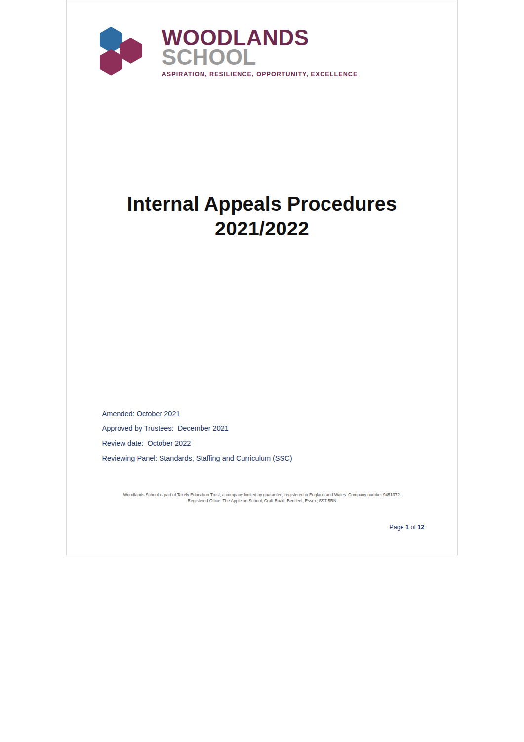WOODLANDS
SCHOOL
ASPIRATION, RESILIENCE, OPPORTUNITY, EXCELLENCE
Internal Appeals Procedures
2021/2022
Amended: October 2021
Approved by Trustees: December 2021
Review date: October 2022
Reviewing Panel: Standards, Staffing and Curriculum (SSC)
Woodlands School is part of Takely Education Trust, a company limited by guarantee, registered in England and Wales. Company number 9451372.
Registered Office: The Appleton School, Croft Road, Benfleet, Essex, SS7 5RN
Page 1 of 12